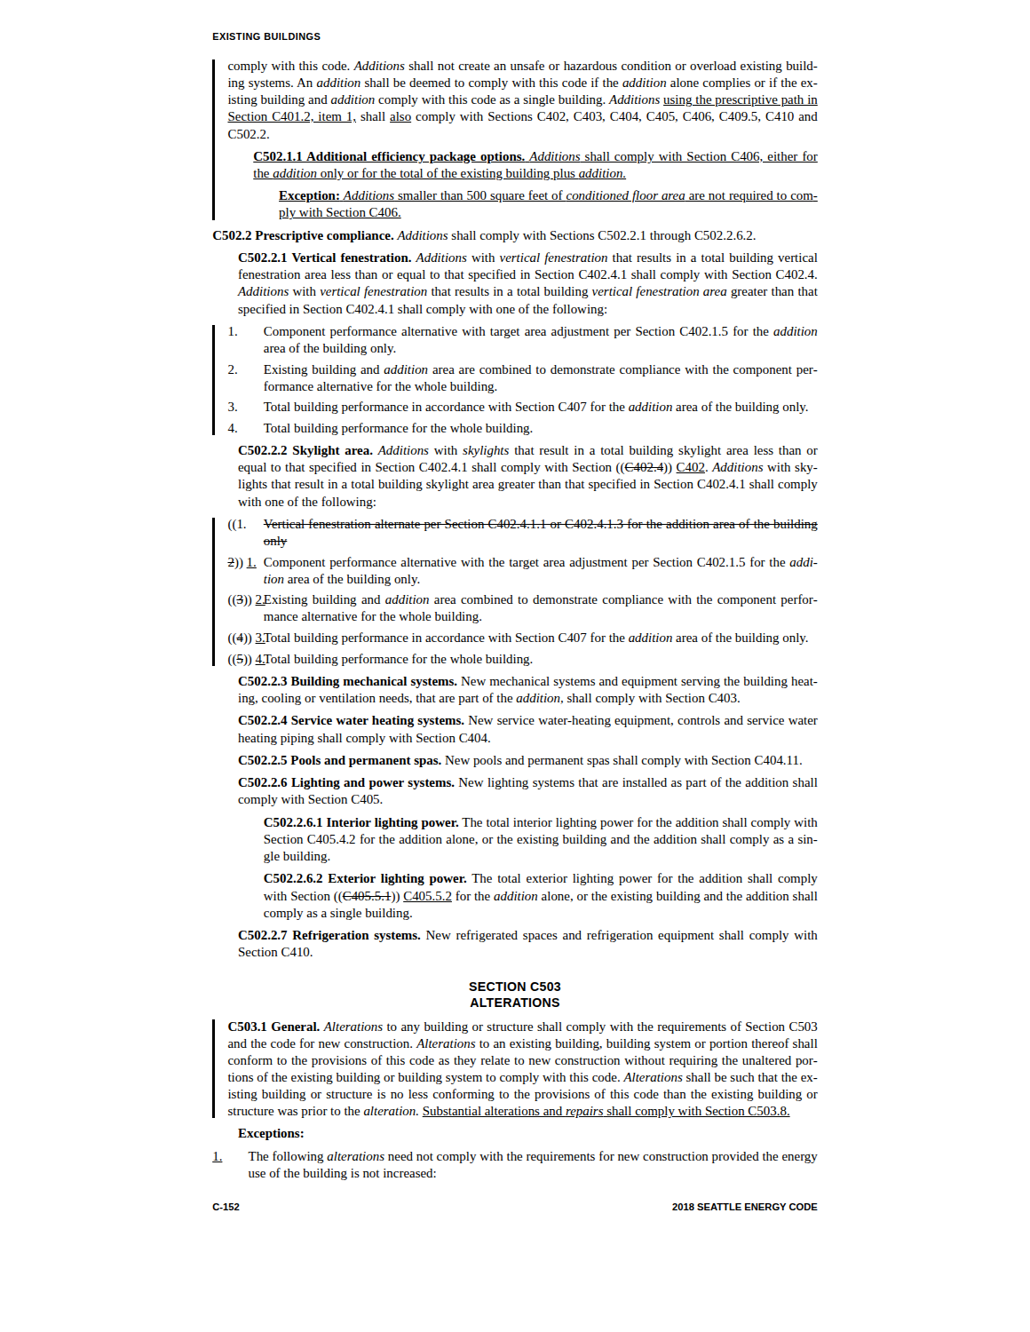EXISTING BUILDINGS
comply with this code. Additions shall not create an unsafe or hazardous condition or overload existing building systems. An addition shall be deemed to comply with this code if the addition alone complies or if the existing building and addition comply with this code as a single building. Additions using the prescriptive path in Section C401.2, item 1, shall also comply with Sections C402, C403, C404, C405, C406, C409.5, C410 and C502.2.
C502.1.1 Additional efficiency package options. Additions shall comply with Section C406, either for the addition only or for the total of the existing building plus addition.
Exception: Additions smaller than 500 square feet of conditioned floor area are not required to comply with Section C406.
C502.2 Prescriptive compliance. Additions shall comply with Sections C502.2.1 through C502.2.6.2.
C502.2.1 Vertical fenestration. Additions with vertical fenestration that results in a total building vertical fenestration area less than or equal to that specified in Section C402.4.1 shall comply with Section C402.4. Additions with vertical fenestration that results in a total building vertical fenestration area greater than that specified in Section C402.4.1 shall comply with one of the following:
1. Component performance alternative with target area adjustment per Section C402.1.5 for the addition area of the building only.
2. Existing building and addition area are combined to demonstrate compliance with the component performance alternative for the whole building.
3. Total building performance in accordance with Section C407 for the addition area of the building only.
4. Total building performance for the whole building.
C502.2.2 Skylight area. Additions with skylights that result in a total building skylight area less than or equal to that specified in Section C402.4.1 shall comply with Section ((C402.4)) C402. Additions with skylights that result in a total building skylight area greater than that specified in Section C402.4.1 shall comply with one of the following:
((1. Vertical fenestration alternate per Section C402.4.1.1 or C402.4.1.3 for the addition area of the building only
2)) 1. Component performance alternative with the target area adjustment per Section C402.1.5 for the addition area of the building only.
((3)) 2. Existing building and addition area combined to demonstrate compliance with the component performance alternative for the whole building.
((4)) 3. Total building performance in accordance with Section C407 for the addition area of the building only.
((5)) 4. Total building performance for the whole building.
C502.2.3 Building mechanical systems. New mechanical systems and equipment serving the building heating, cooling or ventilation needs, that are part of the addition, shall comply with Section C403.
C502.2.4 Service water heating systems. New service water-heating equipment, controls and service water heating piping shall comply with Section C404.
C502.2.5 Pools and permanent spas. New pools and permanent spas shall comply with Section C404.11.
C502.2.6 Lighting and power systems. New lighting systems that are installed as part of the addition shall comply with Section C405.
C502.2.6.1 Interior lighting power. The total interior lighting power for the addition shall comply with Section C405.4.2 for the addition alone, or the existing building and the addition shall comply as a single building.
C502.2.6.2 Exterior lighting power. The total exterior lighting power for the addition shall comply with Section ((C405.5.1)) C405.5.2 for the addition alone, or the existing building and the addition shall comply as a single building.
C502.2.7 Refrigeration systems. New refrigerated spaces and refrigeration equipment shall comply with Section C410.
SECTION C503
ALTERATIONS
C503.1 General. Alterations to any building or structure shall comply with the requirements of Section C503 and the code for new construction. Alterations to an existing building, building system or portion thereof shall conform to the provisions of this code as they relate to new construction without requiring the unaltered portions of the existing building or building system to comply with this code. Alterations shall be such that the existing building or structure is no less conforming to the provisions of this code than the existing building or structure was prior to the alteration. Substantial alterations and repairs shall comply with Section C503.8.
Exceptions:
1. The following alterations need not comply with the requirements for new construction provided the energy use of the building is not increased:
C-152
2018 SEATTLE ENERGY CODE